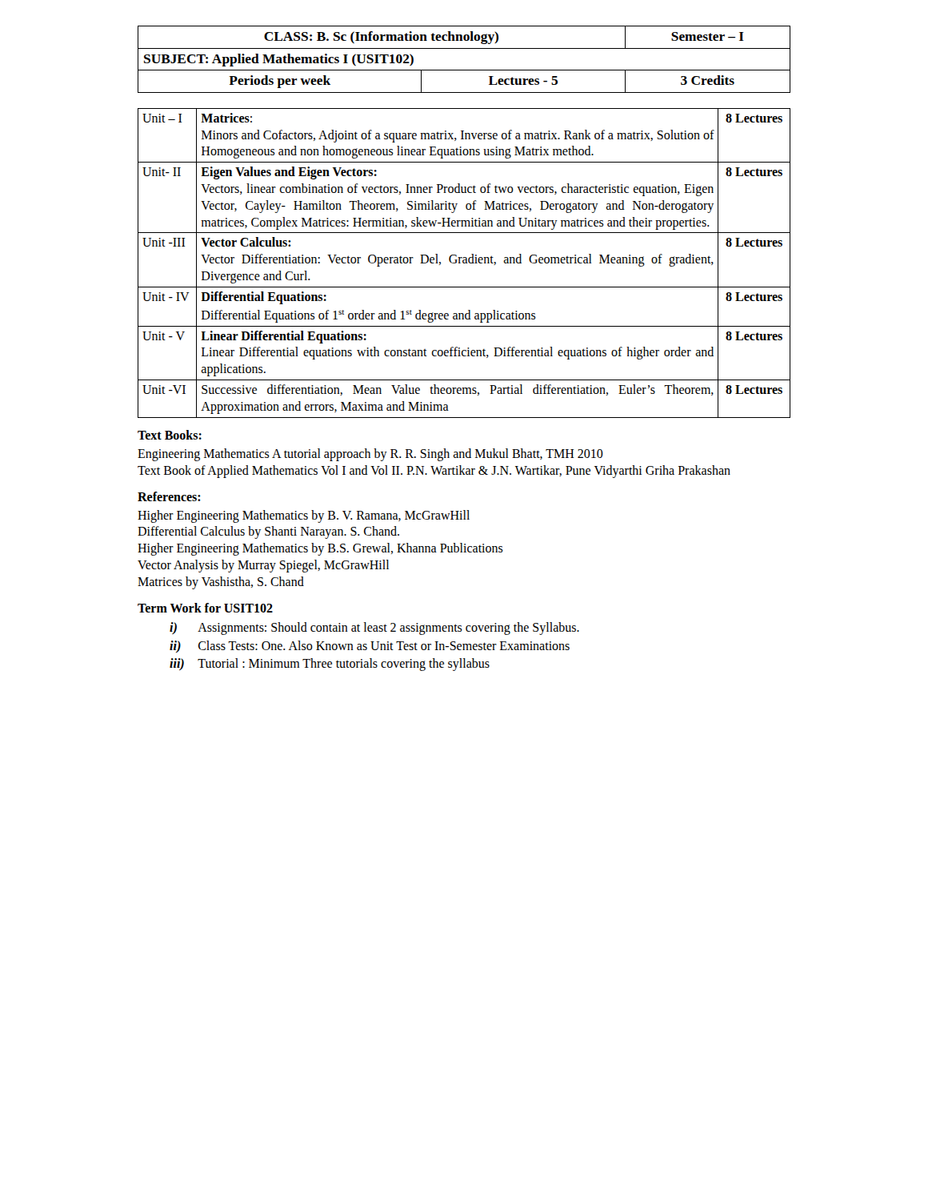| CLASS: B. Sc (Information technology) | Semester – I |
| SUBJECT: Applied Mathematics I (USIT102) |
| Periods per week | Lectures - 5 | 3 Credits |
| Unit – I | Matrices : Minors and Cofactors, Adjoint of a square matrix, Inverse of a matrix. Rank of a matrix, Solution of Homogeneous and non homogeneous linear Equations using Matrix method. | 8 Lectures |
| Unit- II | Eigen Values and Eigen Vectors: Vectors, linear combination of vectors, Inner Product of two vectors, characteristic equation, Eigen Vector, Cayley- Hamilton Theorem, Similarity of Matrices, Derogatory and Non-derogatory matrices, Complex Matrices: Hermitian, skew-Hermitian and Unitary matrices and their properties. | 8 Lectures |
| Unit -III | Vector Calculus: Vector Differentiation: Vector Operator Del, Gradient, and Geometrical Meaning of gradient, Divergence and Curl. | 8 Lectures |
| Unit - IV | Differential Equations: Differential Equations of 1 st order and 1 st degree and applications | 8 Lectures |
| Unit - V | Linear Differential Equations: Linear Differential equations with constant coefficient, Differential equations of higher order and applications. | 8 Lectures |
| Unit -VI | Successive differentiation, Mean Value theorems, Partial differentiation, Euler’s Theorem, Approximation and errors, Maxima and Minima | 8 Lectures |
Text Books:
Engineering Mathematics A tutorial approach by R. R. Singh and Mukul Bhatt, TMH 2010
Text Book of Applied Mathematics Vol I and Vol II. P.N. Wartikar & J.N. Wartikar, Pune Vidyarthi Griha Prakashan
References:
Higher Engineering Mathematics by B. V. Ramana, McGrawHill
Differential Calculus by Shanti Narayan. S. Chand.
Higher Engineering Mathematics by B.S. Grewal, Khanna Publications
Vector Analysis by Murray Spiegel, McGrawHill
Matrices by Vashistha, S. Chand
Term Work for USIT102
i) Assignments: Should contain at least 2 assignments covering the Syllabus.
ii) Class Tests: One. Also Known as Unit Test or In-Semester Examinations
iii) Tutorial : Minimum Three tutorials covering the syllabus